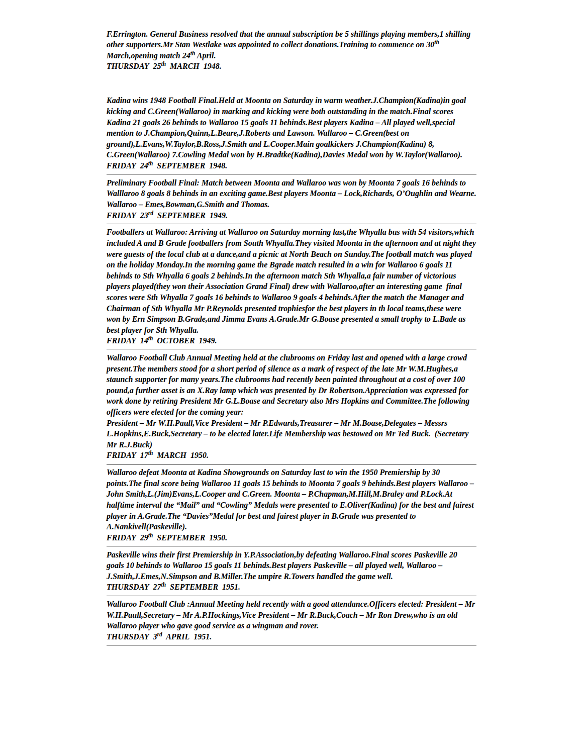F.Errington. General Business resolved that the annual subscription be 5 shillings playing members,1 shilling other supporters.Mr Stan Westlake was appointed to collect donations.Training to commence on 30th March,opening match 24th April.
THURSDAY 25th MARCH 1948.
Kadina wins 1948 Football Final.Held at Moonta on Saturday in warm weather.J.Champion(Kadina)in goal kicking and C.Green(Wallaroo) in marking and kicking were both outstanding in the match.Final scores Kadina 21 goals 26 behinds to Wallaroo 15 goals 11 behinds.Best players Kadina – All played well,special mention to J.Champion,Quinn,L.Beare,J.Roberts and Lawson. Wallaroo – C.Green(best on ground),L.Evans,W.Taylor,B.Ross,J.Smith and L.Cooper.Main goalkickers J.Champion(Kadina) 8, C.Green(Wallaroo) 7.Cowling Medal won by H.Bradtke(Kadina),Davies Medal won by W.Taylor(Wallaroo).
FRIDAY 24th SEPTEMBER 1948.
Preliminary Football Final: Match between Moonta and Wallaroo was won by Moonta 7 goals 16 behinds to Walllaroo 8 goals 8 behinds in an exciting game.Best players Moonta – Lock,Richards, O’Oughlin and Wearne. Wallaroo – Emes,Bowman,G.Smith and Thomas.
FRIDAY 23rd SEPTEMBER 1949.
Footballers at Wallaroo: Arriving at Wallaroo on Saturday morning last,the Whyalla bus with 54 visitors,which included A and B Grade footballers from South Whyalla.They visited Moonta in the afternoon and at night they were guests of the local club at a dance,and a picnic at North Beach on Sunday.The football match was played on the holiday Monday.In the morning game the Bgrade match resulted in a win for Wallaroo 6 goals 11 behinds to Sth Whyalla 6 goals 2 behinds.In the afternoon match Sth Whyalla,a fair number of victorious players played(they won their Association Grand Final) drew with Wallaroo,after an interesting game final scores were Sth Whyalla 7 goals 16 behinds to Wallaroo 9 goals 4 behinds.After the match the Manager and Chairman of Sth Whyalla Mr P.Reynolds presented trophiesfor the best players in th local teams,these were won by Ern Simpson B.Grade,and Jimma Evans A.Grade.Mr G.Boase presented a small trophy to L.Bade as best player for Sth Whyalla.
FRIDAY 14th OCTOBER 1949.
Wallaroo Football Club Annual Meeting held at the clubrooms on Friday last and opened with a large crowd present.The members stood for a short period of silence as a mark of respect of the late Mr W.M.Hughes,a staunch supporter for many years.The clubrooms had recently been painted throughout at a cost of over 100 pound,a further asset is an X.Ray lamp which was presented by Dr Robertson.Appreciation was expressed for work done by retiring President Mr G.L.Boase and Secretary also Mrs Hopkins and Committee.The following officers were elected for the coming year:
President – Mr W.H.Paull,Vice President – Mr P.Edwards,Treasurer – Mr M.Boase,Delegates – Messrs L.Hopkins,E.Buck,Secretary – to be elected later.Life Membership was bestowed on Mr Ted Buck. (Secretary Mr R.J.Buck)
FRIDAY 17th MARCH 1950.
Wallaroo defeat Moonta at Kadina Showgrounds on Saturday last to win the 1950 Premiership by 30 points.The final score being Wallaroo 11 goals 15 behinds to Moonta 7 goals 9 behinds.Best players Wallaroo – John Smith,L.(Jim)Evans,L.Cooper and C.Green. Moonta – P.Chapman,M.Hill,M.Braley and P.Lock.At halftime interval the “Mail” and “Cowling” Medals were presented to E.Oliver(Kadina) for the best and fairest player in A.Grade.The “Davies”Medal for best and fairest player in B.Grade was presented to A.Nankivell(Paskeville).
FRIDAY 29th SEPTEMBER 1950.
Paskeville wins their first Premiership in Y.P.Association,by defeating Wallaroo.Final scores Paskeville 20 goals 10 behinds to Wallaroo 15 goals 11 behinds.Best players Paskeville – all played well, Wallaroo – J.Smith,J.Emes,N.Simpson and B.Miller.The umpire R.Towers handled the game well.
THURSDAY 27th SEPTEMBER 1951.
Wallaroo Football Club :Annual Meeting held recently with a good attendance.Officers elected: President – Mr W.H.Paull,Secretary – Mr A.P.Hockings,Vice President – Mr R.Buck,Coach – Mr Ron Drew,who is an old Wallaroo player who gave good service as a wingman and rover.
THURSDAY 3rd APRIL 1951.